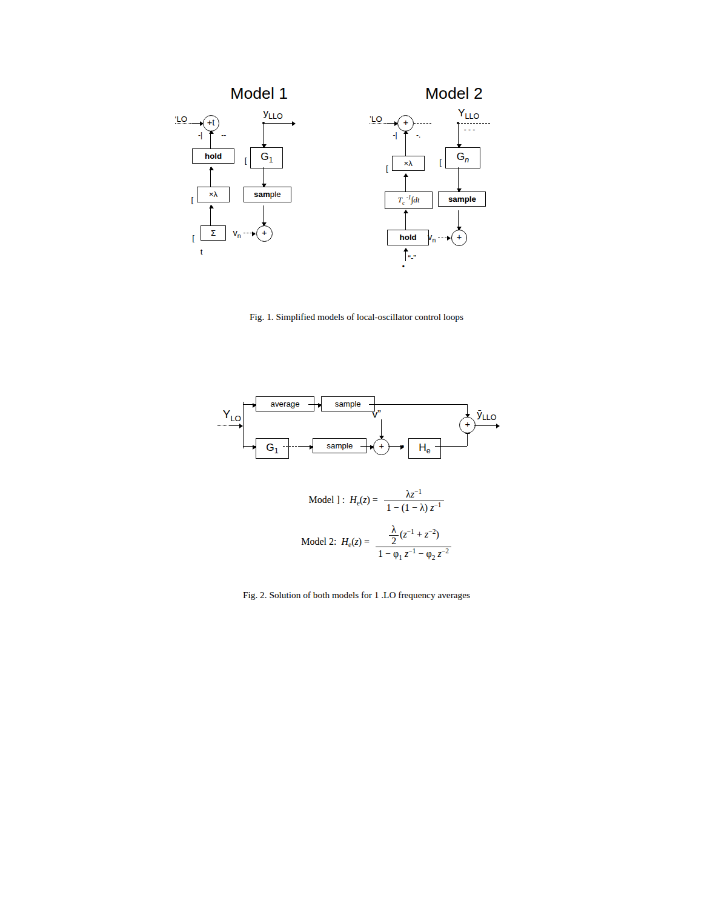Model 1
‘LO +t -| -- hold ×λ [ Σ [ t yLLO G1 [ sample + vn
Model 2
’LO + -| -. ×λ [ Tc -1∫dt hold “-” • YLLO - - - Gn [ sample + vn
Fig. 1. Simplified models of local-oscillator control loops
YLO average sample G1 sample + v” • He + ȳLLO
Model ] : He(z) = λz−1 1 − (1 − λ) z−1
Model 2: He(z) = λ 2 (z−1 + z−2) 1 − φ1 z−1 − φ2 z−2
Fig. 2. Solution of both models for 1 .LO frequency averages